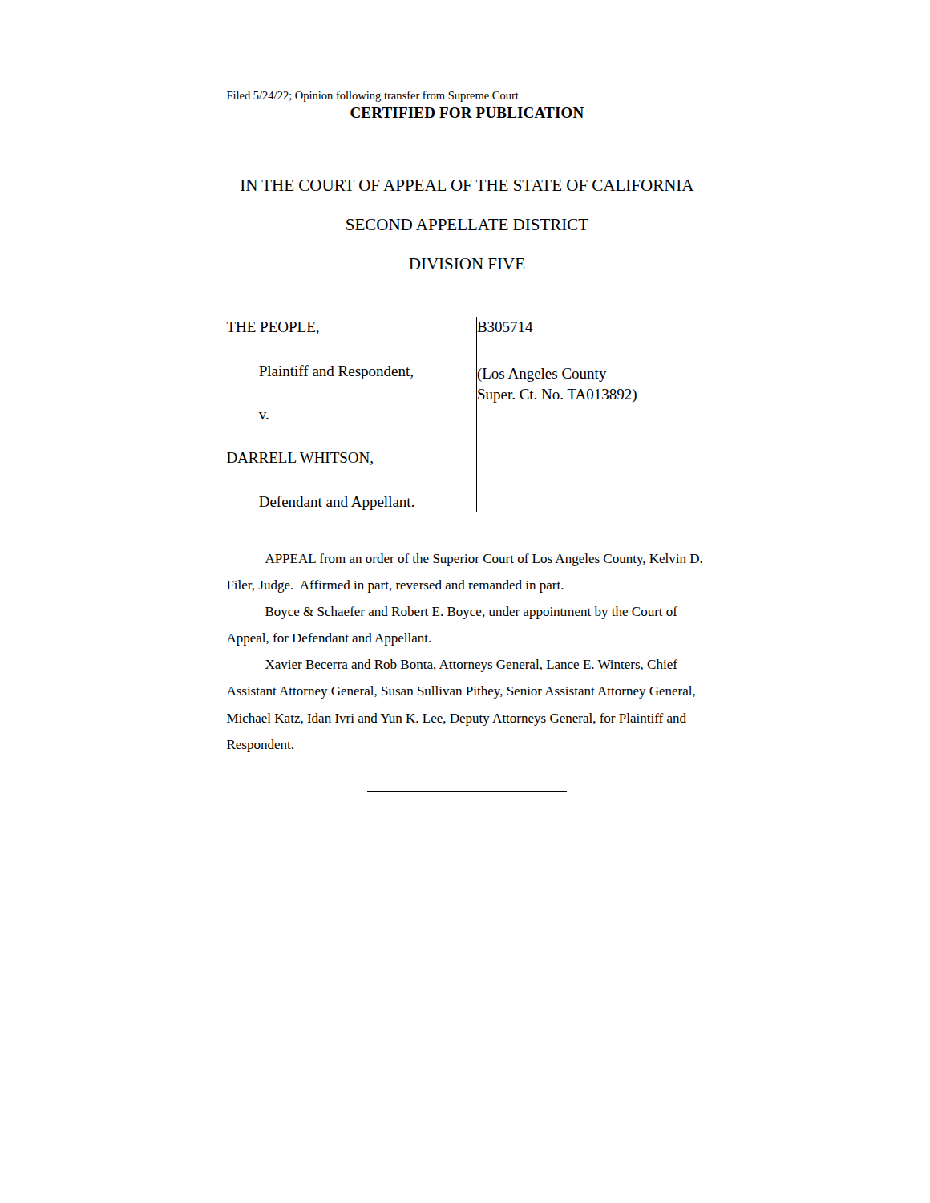Filed 5/24/22; Opinion following transfer from Supreme Court
CERTIFIED FOR PUBLICATION
IN THE COURT OF APPEAL OF THE STATE OF CALIFORNIA
SECOND APPELLATE DISTRICT
DIVISION FIVE
| THE PEOPLE, Plaintiff and Respondent, v. DARRELL WHITSON, Defendant and Appellant. | B305714 (Los Angeles County Super. Ct. No. TA013892) |
APPEAL from an order of the Superior Court of Los Angeles County, Kelvin D. Filer, Judge. Affirmed in part, reversed and remanded in part.
Boyce & Schaefer and Robert E. Boyce, under appointment by the Court of Appeal, for Defendant and Appellant.
Xavier Becerra and Rob Bonta, Attorneys General, Lance E. Winters, Chief Assistant Attorney General, Susan Sullivan Pithey, Senior Assistant Attorney General, Michael Katz, Idan Ivri and Yun K. Lee, Deputy Attorneys General, for Plaintiff and Respondent.